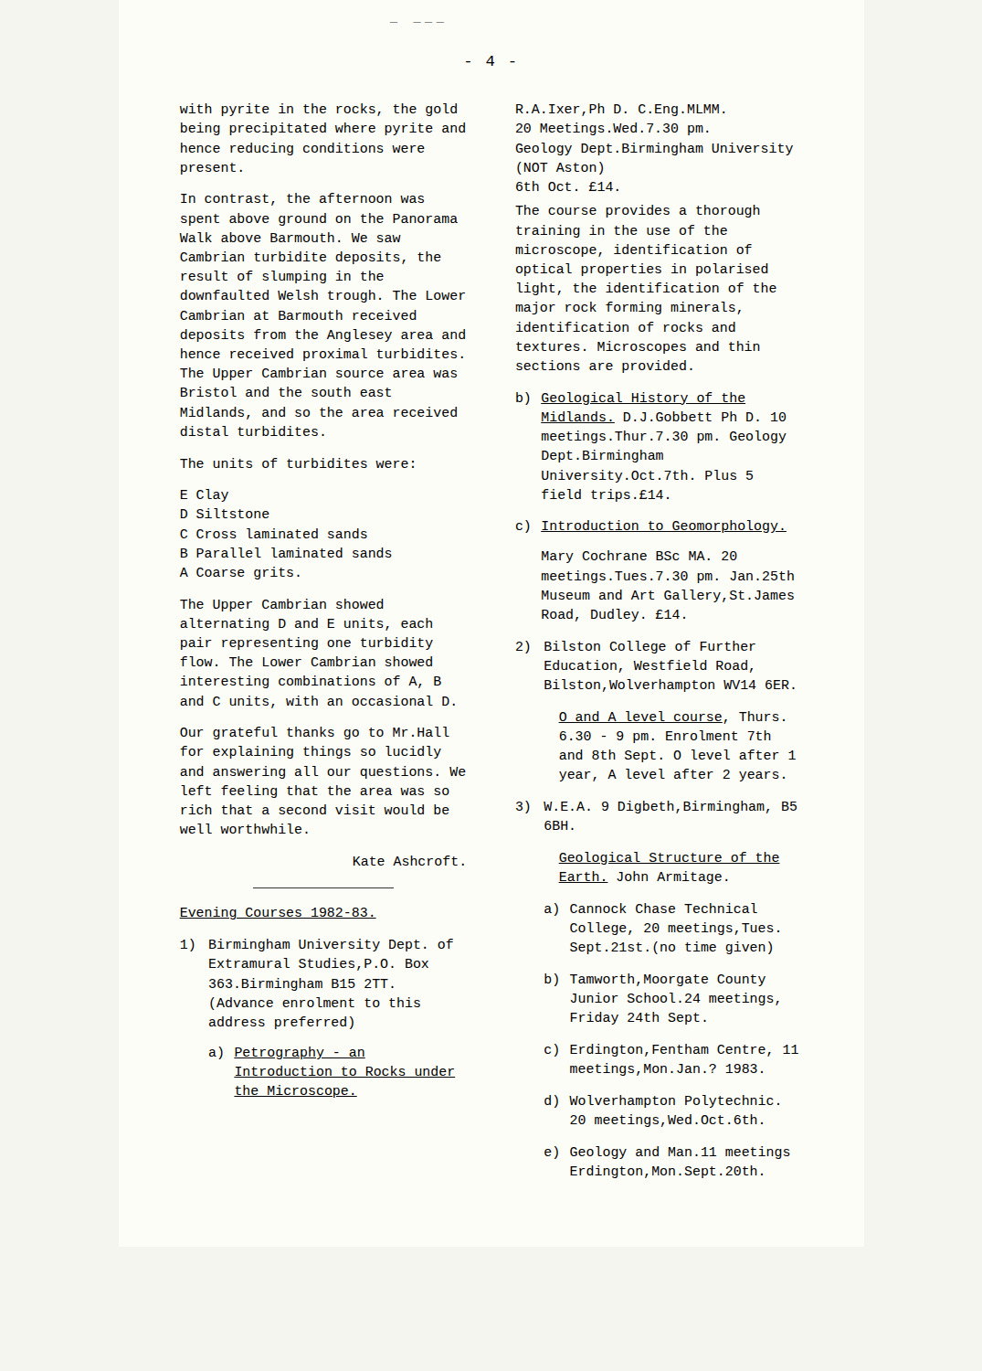— ———
- 4 -
with pyrite in the rocks, the gold being precipitated where pyrite and hence reducing conditions were present.
In contrast, the afternoon was spent above ground on the Panorama Walk above Barmouth. We saw Cambrian turbidite deposits, the result of slumping in the downfaulted Welsh trough. The Lower Cambrian at Barmouth received deposits from the Anglesey area and hence received proximal turbidites. The Upper Cambrian source area was Bristol and the south east Midlands, and so the area received distal turbidites.
The units of turbidites were:
E Clay
D Siltstone
C Cross laminated sands
B Parallel laminated sands
A Coarse grits.
The Upper Cambrian showed alternating D and E units, each pair representing one turbidity flow. The Lower Cambrian showed interesting combinations of A, B and C units, with an occasional D.
Our grateful thanks go to Mr.Hall for explaining things so lucidly and answering all our questions. We left feeling that the area was so rich that a second visit would be well worthwhile.
Kate Ashcroft.
Evening Courses 1982-83.
1) Birmingham University Dept. of Extramural Studies,P.O. Box 363.Birmingham B15 2TT. (Advance enrolment to this address preferred)
a) Petrography - an Introduction to Rocks under the Microscope.
R.A.Ixer,Ph D. C.Eng.MLMM.
20 Meetings.Wed.7.30 pm.
Geology Dept.Birmingham University (NOT Aston)
6th Oct. £14.
The course provides a thorough training in the use of the microscope, identification of optical properties in polarised light, the identification of the major rock forming minerals, identification of rocks and textures. Microscopes and thin sections are provided.
b) Geological History of the Midlands. D.J.Gobbett Ph D. 10 meetings.Thur.7.30 pm. Geology Dept.Birmingham University.Oct.7th. Plus 5 field trips.£14.
c) Introduction to Geomorphology.
Mary Cochrane BSc MA. 20 meetings.Tues.7.30 pm. Jan.25th Museum and Art Gallery,St.James Road, Dudley. £14.
2) Bilston College of Further Education, Westfield Road, Bilston,Wolverhampton WV14 6ER.
O and A level course, Thurs. 6.30 - 9 pm. Enrolment 7th and 8th Sept. O level after 1 year, A level after 2 years.
3) W.E.A. 9 Digbeth,Birmingham, B5 6BH.
Geological Structure of the Earth. John Armitage.
a) Cannock Chase Technical College, 20 meetings,Tues. Sept.21st.(no time given)
b) Tamworth,Moorgate County Junior School.24 meetings, Friday 24th Sept.
c) Erdington,Fentham Centre, 11 meetings,Mon.Jan.? 1983.
d) Wolverhampton Polytechnic. 20 meetings,Wed.Oct.6th.
e) Geology and Man.11 meetings Erdington,Mon.Sept.20th.